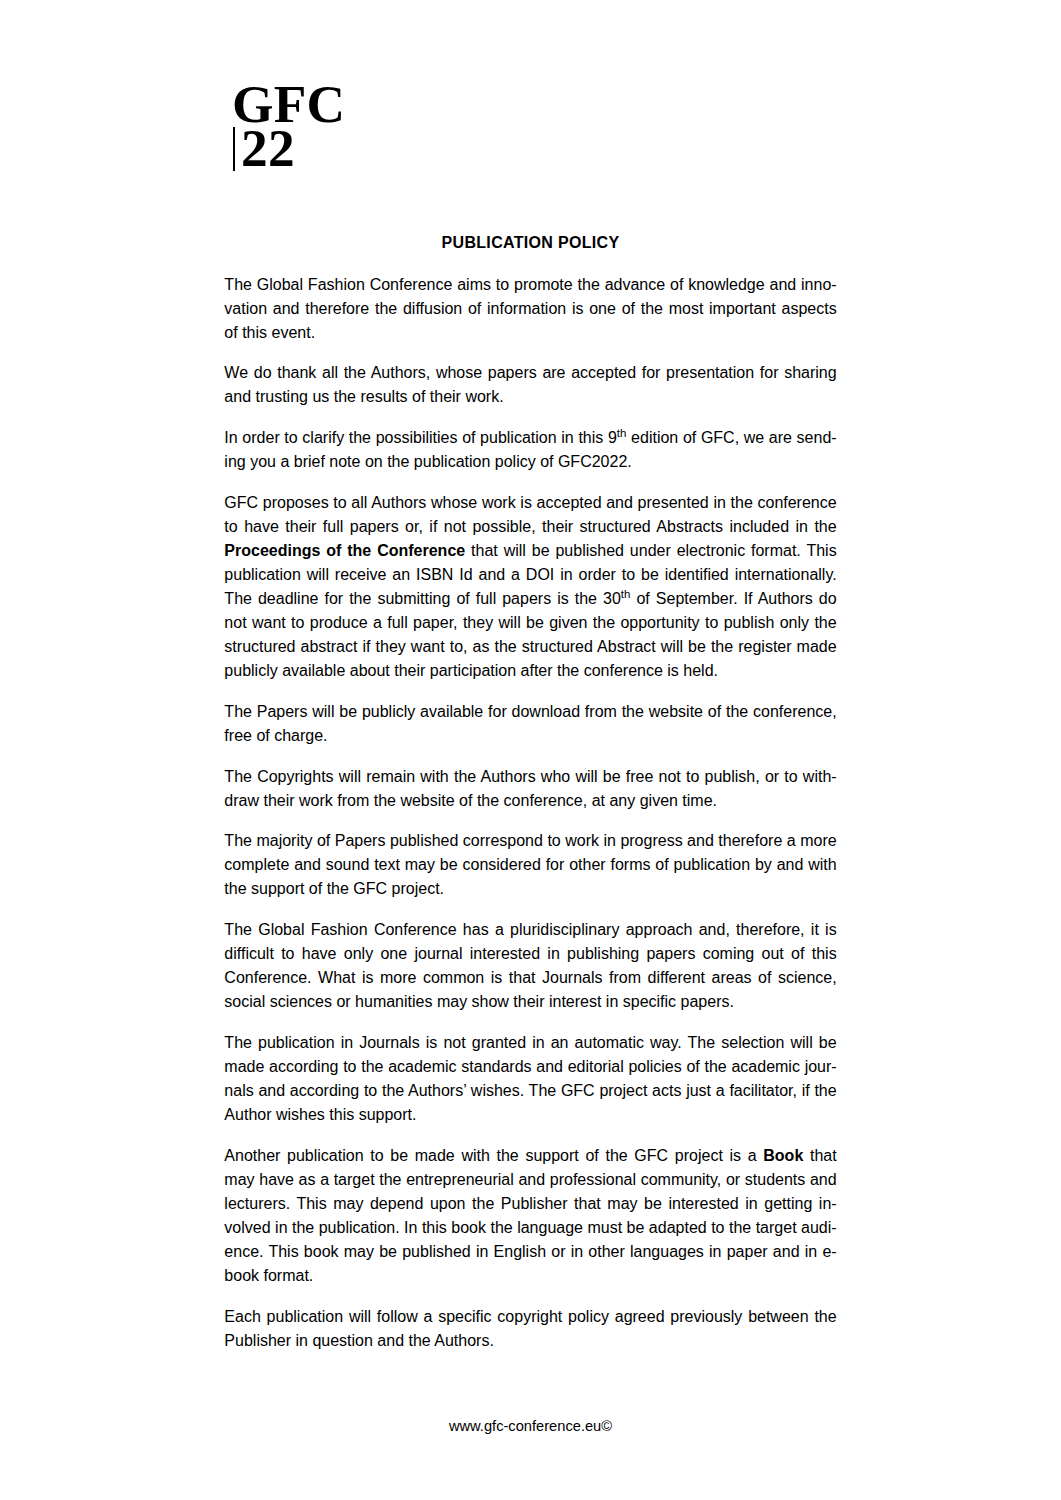GFC 22
PUBLICATION POLICY
The Global Fashion Conference aims to promote the advance of knowledge and innovation and therefore the diffusion of information is one of the most important aspects of this event.
We do thank all the Authors, whose papers are accepted for presentation for sharing and trusting us the results of their work.
In order to clarify the possibilities of publication in this 9th edition of GFC, we are sending you a brief note on the publication policy of GFC2022.
GFC proposes to all Authors whose work is accepted and presented in the conference to have their full papers or, if not possible, their structured Abstracts included in the Proceedings of the Conference that will be published under electronic format. This publication will receive an ISBN Id and a DOI in order to be identified internationally. The deadline for the submitting of full papers is the 30th of September. If Authors do not want to produce a full paper, they will be given the opportunity to publish only the structured abstract if they want to, as the structured Abstract will be the register made publicly available about their participation after the conference is held.
The Papers will be publicly available for download from the website of the conference, free of charge.
The Copyrights will remain with the Authors who will be free not to publish, or to withdraw their work from the website of the conference, at any given time.
The majority of Papers published correspond to work in progress and therefore a more complete and sound text may be considered for other forms of publication by and with the support of the GFC project.
The Global Fashion Conference has a pluridisciplinary approach and, therefore, it is difficult to have only one journal interested in publishing papers coming out of this Conference. What is more common is that Journals from different areas of science, social sciences or humanities may show their interest in specific papers.
The publication in Journals is not granted in an automatic way. The selection will be made according to the academic standards and editorial policies of the academic journals and according to the Authors’ wishes. The GFC project acts just a facilitator, if the Author wishes this support.
Another publication to be made with the support of the GFC project is a Book that may have as a target the entrepreneurial and professional community, or students and lecturers. This may depend upon the Publisher that may be interested in getting involved in the publication. In this book the language must be adapted to the target audience. This book may be published in English or in other languages in paper and in e-book format.
Each publication will follow a specific copyright policy agreed previously between the Publisher in question and the Authors.
www.gfc-conference.eu©